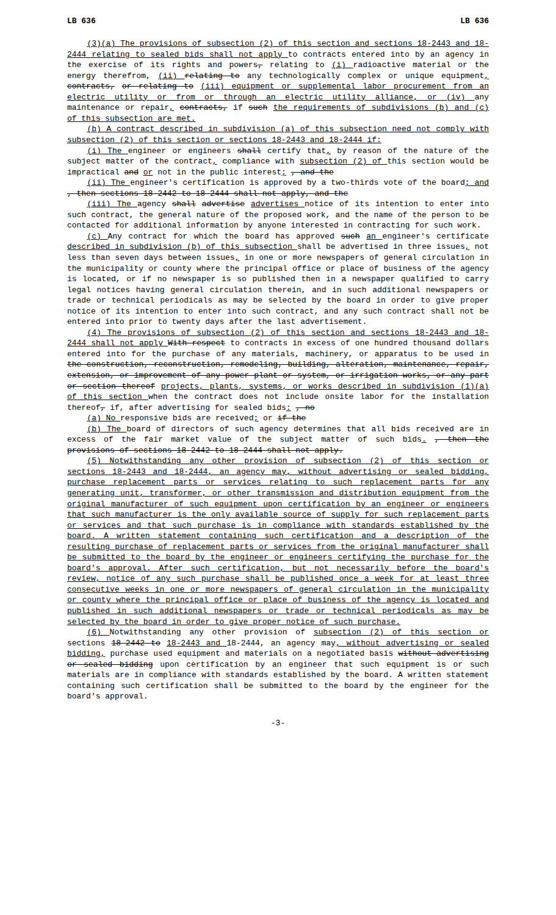LB 636 LB 636
(3)(a) The provisions of subsection (2) of this section and sections 18-2443 and 18-2444 relating to sealed bids shall not apply to contracts entered into by an agency in the exercise of its rights and powers, relating to (i) radioactive material or the energy therefrom, (ii) relating to any technologically complex or unique equipment, contracts, or relating to (iii) equipment or supplemental labor procurement from an electric utility or from or through an electric utility alliance, or (iv) any maintenance or repair, contracts, if such the requirements of subdivisions (b) and (c) of this subsection are met.
(b) A contract described in subdivision (a) of this subsection need not comply with subsection (2) of this section or sections 18-2443 and 18-2444 if:
(i) The engineer or engineers shall certify that, by reason of the nature of the subject matter of the contract, compliance with subsection (2) of this section would be impractical and or not in the public interest; , and the
(ii) The engineer's certification is approved by a two-thirds vote of the board; and , then sections 18-2442 to 18-2444 shall not apply, and the
(iii) The agency shall advertise advertises notice of its intention to enter into such contract, the general nature of the proposed work, and the name of the person to be contacted for additional information by anyone interested in contracting for such work.
(c) Any contract for which the board has approved such an engineer's certificate described in subdivision (b) of this subsection shall be advertised in three issues, not less than seven days between issues, in one or more newspapers of general circulation in the municipality or county where the principal office or place of business of the agency is located, or if no newspaper is so published then in a newspaper qualified to carry legal notices having general circulation therein, and in such additional newspapers or trade or technical periodicals as may be selected by the board in order to give proper notice of its intention to enter into such contract, and any such contract shall not be entered into prior to twenty days after the last advertisement.
(4) The provisions of subsection (2) of this section and sections 18-2443 and 18-2444 shall not apply With respect to contracts in excess of one hundred thousand dollars entered into for the purchase of any materials, machinery, or apparatus to be used in the construction, reconstruction, remodeling, building, alteration, maintenance, repair, extension, or improvement of any power plant or system, or irrigation works, or any part or section thereof projects, plants, systems, or works described in subdivision (1)(a) of this section when the contract does not include onsite labor for the installation thereof, if, after advertising for sealed bids: , no
(a) No responsive bids are received; or if the
(b) The board of directors of such agency determines that all bids received are in excess of the fair market value of the subject matter of such bids. , then the provisions of sections 18-2442 to 18-2444 shall not apply.
(5) Notwithstanding any other provision of subsection (2) of this section or sections 18-2443 and 18-2444, an agency may, without advertising or sealed bidding, purchase replacement parts or services relating to such replacement parts for any generating unit, transformer, or other transmission and distribution equipment from the original manufacturer of such equipment upon certification by an engineer or engineers that such manufacturer is the only available source of supply for such replacement parts or services and that such purchase is in compliance with standards established by the board. A written statement containing such certification and a description of the resulting purchase of replacement parts or services from the original manufacturer shall be submitted to the board by the engineer or engineers certifying the purchase for the board's approval. After such certification, but not necessarily before the board's review, notice of any such purchase shall be published once a week for at least three consecutive weeks in one or more newspapers of general circulation in the municipality or county where the principal office or place of business of the agency is located and published in such additional newspapers or trade or technical periodicals as may be selected by the board in order to give proper notice of such purchase.
(6) Notwithstanding any other provision of subsection (2) of this section or sections 18-2442 to 18-2443 and 18-2444, an agency may, without advertising or sealed bidding, purchase used equipment and materials on a negotiated basis without advertising or sealed bidding upon certification by an engineer that such equipment is or such materials are in compliance with standards established by the board. A written statement containing such certification shall be submitted to the board by the engineer for the board's approval.
-3-